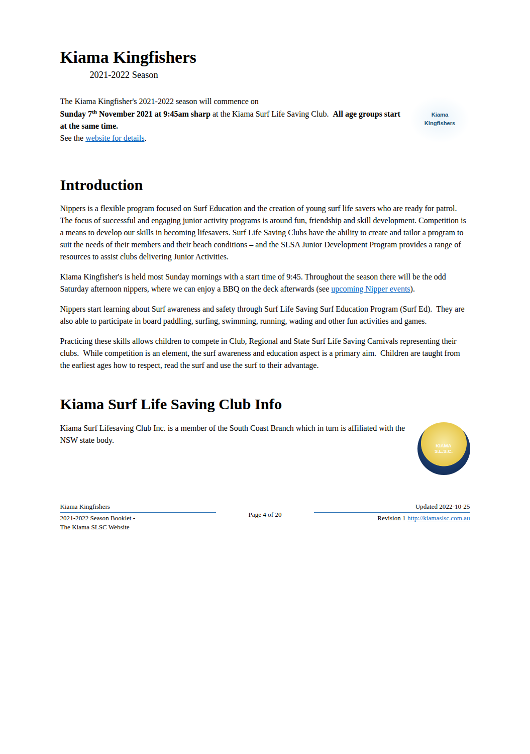Kiama Kingfishers
2021-2022 Season
Kiama
Kingfishers
The Kiama Kingfisher's 2021-2022 season will commence on
Sunday 7th November 2021 at 9:45am sharp at the Kiama Surf Life Saving Club. All age groups start at the same time.
See the website for details.
Introduction
Nippers is a flexible program focused on Surf Education and the creation of young surf life savers who are ready for patrol. The focus of successful and engaging junior activity programs is around fun, friendship and skill development. Competition is a means to develop our skills in becoming lifesavers. Surf Life Saving Clubs have the ability to create and tailor a program to suit the needs of their members and their beach conditions – and the SLSA Junior Development Program provides a range of resources to assist clubs delivering Junior Activities.
Kiama Kingfisher's is held most Sunday mornings with a start time of 9:45. Throughout the season there will be the odd Saturday afternoon nippers, where we can enjoy a BBQ on the deck afterwards (see upcoming Nipper events).
Nippers start learning about Surf awareness and safety through Surf Life Saving Surf Education Program (Surf Ed). They are also able to participate in board paddling, surfing, swimming, running, wading and other fun activities and games.
Practicing these skills allows children to compete in Club, Regional and State Surf Life Saving Carnivals representing their clubs. While competition is an element, the surf awareness and education aspect is a primary aim. Children are taught from the earliest ages how to respect, read the surf and use the surf to their advantage.
Kiama Surf Life Saving Club Info
KIAMA
S.L.S.C.
Kiama Surf Lifesaving Club Inc. is a member of the South Coast Branch which in turn is affiliated with the NSW state body.
Kiama Kingfishers
2021-2022 Season Booklet -
The Kiama SLSC Website
Page 4 of 20
Updated 2022-10-25
Revision 1 http://kiamaslsc.com.au